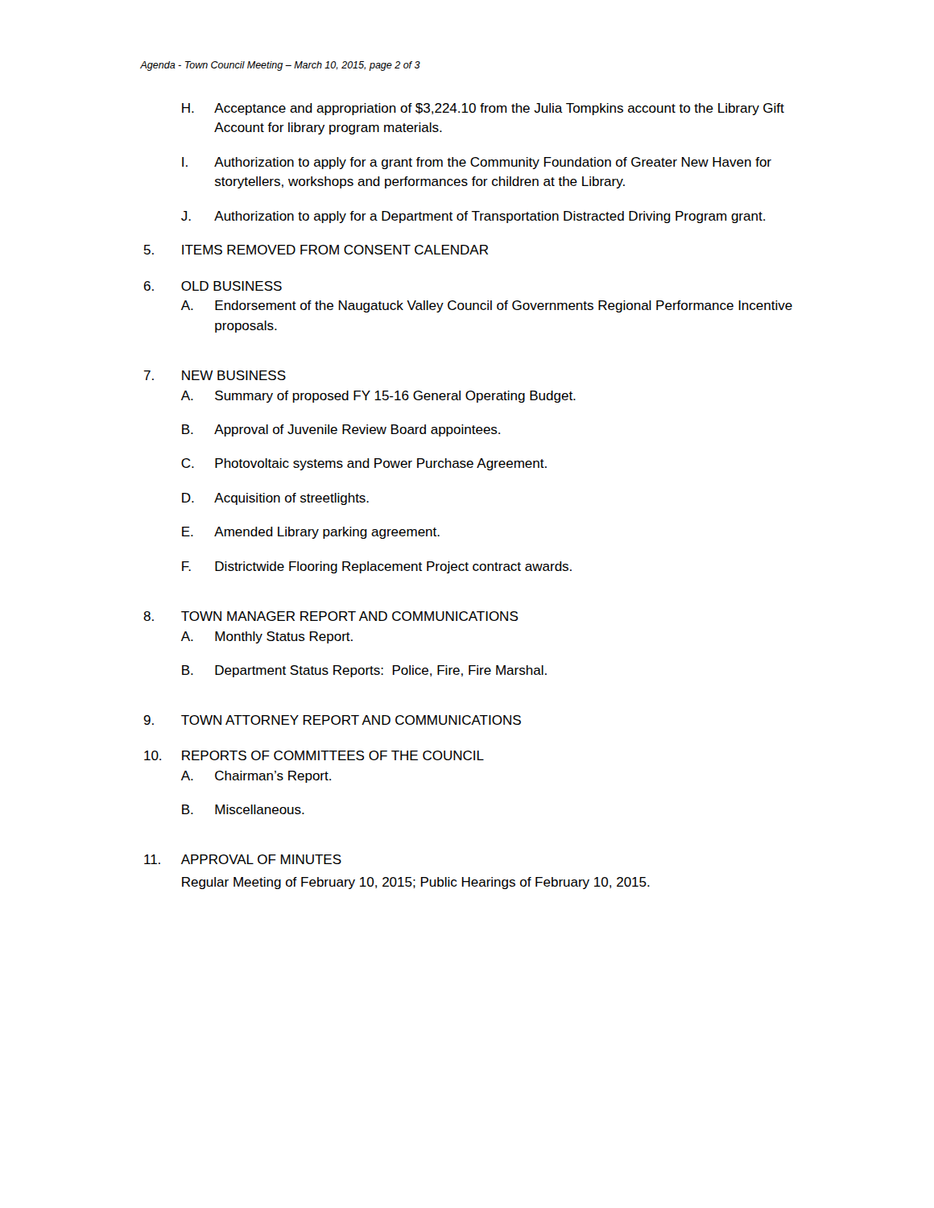Agenda - Town Council Meeting – March 10, 2015, page 2 of 3
H. Acceptance and appropriation of $3,224.10 from the Julia Tompkins account to the Library Gift Account for library program materials.
I. Authorization to apply for a grant from the Community Foundation of Greater New Haven for storytellers, workshops and performances for children at the Library.
J. Authorization to apply for a Department of Transportation Distracted Driving Program grant.
5. ITEMS REMOVED FROM CONSENT CALENDAR
6. OLD BUSINESS
A. Endorsement of the Naugatuck Valley Council of Governments Regional Performance Incentive proposals.
7. NEW BUSINESS
A. Summary of proposed FY 15-16 General Operating Budget.
B. Approval of Juvenile Review Board appointees.
C. Photovoltaic systems and Power Purchase Agreement.
D. Acquisition of streetlights.
E. Amended Library parking agreement.
F. Districtwide Flooring Replacement Project contract awards.
8. TOWN MANAGER REPORT AND COMMUNICATIONS
A. Monthly Status Report.
B. Department Status Reports: Police, Fire, Fire Marshal.
9. TOWN ATTORNEY REPORT AND COMMUNICATIONS
10. REPORTS OF COMMITTEES OF THE COUNCIL
A. Chairman’s Report.
B. Miscellaneous.
11. APPROVAL OF MINUTES
Regular Meeting of February 10, 2015; Public Hearings of February 10, 2015.